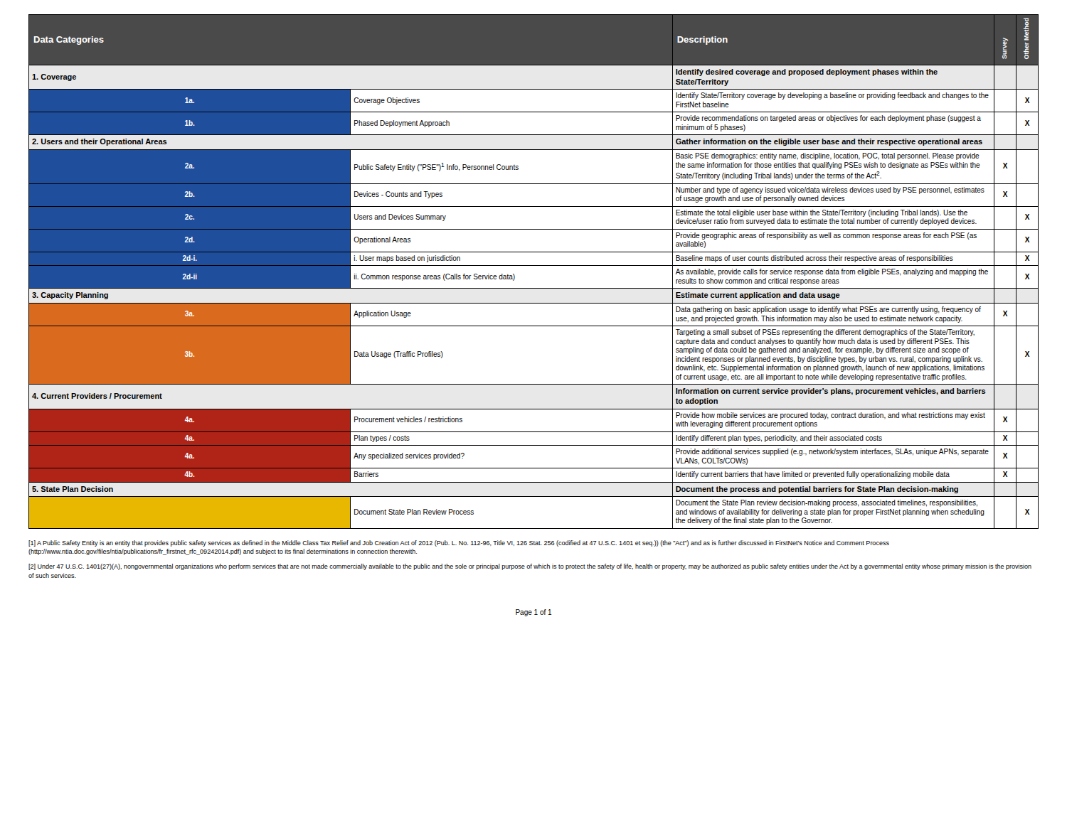| Data Categories | Description | Survey | Other Method |
| --- | --- | --- | --- |
| 1. Coverage | Identify desired coverage and proposed deployment phases within the State/Territory | | |
| 1a. | Coverage Objectives | Identify State/Territory coverage by developing a baseline or providing feedback and changes to the FirstNet baseline | | X |
| 1b. | Phased Deployment Approach | Provide recommendations on targeted areas or objectives for each deployment phase (suggest a minimum of 5 phases) | | X |
| 2. Users and their Operational Areas | Gather information on the eligible user base and their respective operational areas | | |
| 2a. | Public Safety Entity ("PSE") 1 Info, Personnel Counts | Basic PSE demographics: entity name, discipline, location, POC, total personnel. Please provide the same information for those entities that qualifying PSEs wish to designate as PSEs within the State/Territory (including Tribal lands) under the terms of the Act 2 . | X | |
| 2b. | Devices - Counts and Types | Number and type of agency issued voice/data wireless devices used by PSE personnel, estimates of usage growth and use of personally owned devices | X | |
| 2c. | Users and Devices Summary | Estimate the total eligible user base within the State/Territory (including Tribal lands). Use the device/user ratio from surveyed data to estimate the total number of currently deployed devices. | | X |
| 2d. | Operational Areas | Provide geographic areas of responsibility as well as common response areas for each PSE (as available) | | X |
| 2d-i. | i. User maps based on jurisdiction | Baseline maps of user counts distributed across their respective areas of responsibilities | | X |
| 2d-ii | ii. Common response areas (Calls for Service data) | As available, provide calls for service response data from eligible PSEs, analyzing and mapping the results to show common and critical response areas | | X |
| 3. Capacity Planning | Estimate current application and data usage | | |
| 3a. | Application Usage | Data gathering on basic application usage to identify what PSEs are currently using, frequency of use, and projected growth. This information may also be used to estimate network capacity. | X | |
| 3b. | Data Usage (Traffic Profiles) | Targeting a small subset of PSEs representing the different demographics of the State/Territory, capture data and conduct analyses to quantify how much data is used by different PSEs. This sampling of data could be gathered and analyzed, for example, by different size and scope of incident responses or planned events, by discipline types, by urban vs. rural, comparing uplink vs. downlink, etc. Supplemental information on planned growth, launch of new applications, limitations of current usage, etc. are all important to note while developing representative traffic profiles. | | X |
| 4. Current Providers / Procurement | Information on current service provider's plans, procurement vehicles, and barriers to adoption | | |
| 4a. | Procurement vehicles / restrictions | Provide how mobile services are procured today, contract duration, and what restrictions may exist with leveraging different procurement options | X | |
| 4a. | Plan types / costs | Identify different plan types, periodicity, and their associated costs | X | |
| 4a. | Any specialized services provided? | Provide additional services supplied (e.g., network/system interfaces, SLAs, unique APNs, separate VLANs, COLTs/COWs) | X | |
| 4b. | Barriers | Identify current barriers that have limited or prevented fully operationalizing mobile data | X | |
| 5. State Plan Decision | Document the process and potential barriers for State Plan decision-making | | |
| | Document State Plan Review Process | Document the State Plan review decision-making process, associated timelines, responsibilities, and windows of availability for delivering a state plan for proper FirstNet planning when scheduling the delivery of the final state plan to the Governor. | | X |
[1] A Public Safety Entity is an entity that provides public safety services as defined in the Middle Class Tax Relief and Job Creation Act of 2012 (Pub. L. No. 112-96, Title VI, 126 Stat. 256 (codified at 47 U.S.C. 1401 et seq.)) (the "Act") and as is further discussed in FirstNet's Notice and Comment Process (http://www.ntia.doc.gov/files/ntia/publications/fr_firstnet_rfc_09242014.pdf) and subject to its final determinations in connection therewith.
[2] Under 47 U.S.C. 1401(27)(A), nongovernmental organizations who perform services that are not made commercially available to the public and the sole or principal purpose of which is to protect the safety of life, health or property, may be authorized as public safety entities under the Act by a governmental entity whose primary mission is the provision of such services.
Page 1 of 1